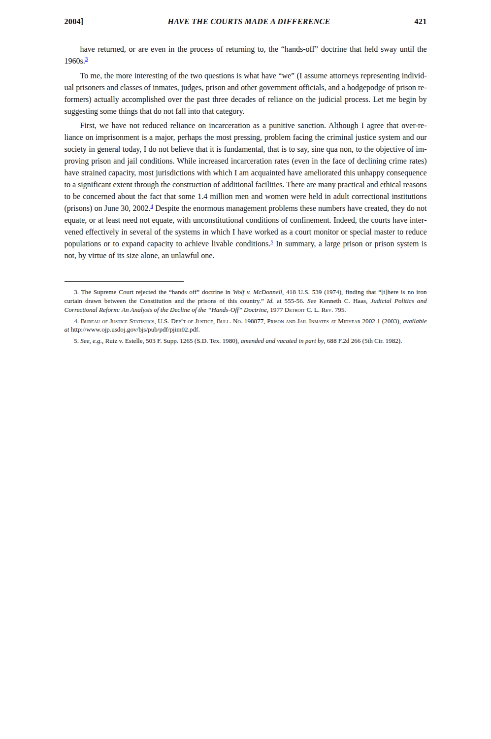2004] HAVE THE COURTS MADE A DIFFERENCE 421
have returned, or are even in the process of returning to, the “hands-off” doctrine that held sway until the 1960s.3
To me, the more interesting of the two questions is what have “we” (I assume attorneys representing individual prisoners and classes of inmates, judges, prison and other government officials, and a hodgepodge of prison reformers) actually accomplished over the past three decades of reliance on the judicial process. Let me begin by suggesting some things that do not fall into that category.
First, we have not reduced reliance on incarceration as a punitive sanction. Although I agree that over-reliance on imprisonment is a major, perhaps the most pressing, problem facing the criminal justice system and our society in general today, I do not believe that it is fundamental, that is to say, sine qua non, to the objective of improving prison and jail conditions. While increased incarceration rates (even in the face of declining crime rates) have strained capacity, most jurisdictions with which I am acquainted have ameliorated this unhappy consequence to a significant extent through the construction of additional facilities. There are many practical and ethical reasons to be concerned about the fact that some 1.4 million men and women were held in adult correctional institutions (prisons) on June 30, 2002.4 Despite the enormous management problems these numbers have created, they do not equate, or at least need not equate, with unconstitutional conditions of confinement. Indeed, the courts have intervened effectively in several of the systems in which I have worked as a court monitor or special master to reduce populations or to expand capacity to achieve livable conditions.5 In summary, a large prison or prison system is not, by virtue of its size alone, an unlawful one.
3. The Supreme Court rejected the “hands off” doctrine in Wolf v. McDonnell, 418 U.S. 539 (1974), finding that “[t]here is no iron curtain drawn between the Constitution and the prisons of this country.” Id. at 555-56. See Kenneth C. Haas, Judicial Politics and Correctional Reform: An Analysis of the Decline of the “Hands-Off” Doctrine, 1977 Detroit C. L. Rev. 795.
4. Bureau of Justice Statistics, U.S. Dep’t of Justice, Bull. No. 198877, Prison and Jail Inmates at Midyear 2002 1 (2003), available at http://www.ojp.usdoj.gov/bjs/pub/pdf/pjim02.pdf.
5. See, e.g., Ruiz v. Estelle, 503 F. Supp. 1265 (S.D. Tex. 1980), amended and vacated in part by, 688 F.2d 266 (5th Cir. 1982).